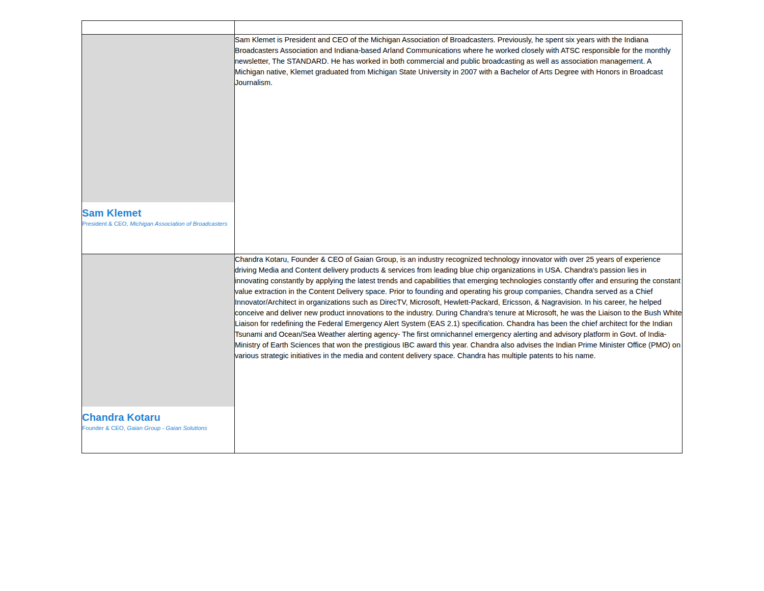| Sam Klemet President & CEO, Michigan Association of Broadcasters | Sam Klemet is President and CEO of the Michigan Association of Broadcasters. Previously, he spent six years with the Indiana Broadcasters Association and Indiana-based Arland Communications where he worked closely with ATSC responsible for the monthly newsletter, The STANDARD. He has worked in both commercial and public broadcasting as well as association management. A Michigan native, Klemet graduated from Michigan State University in 2007 with a Bachelor of Arts Degree with Honors in Broadcast Journalism. |
| Chandra Kotaru Founder & CEO, Gaian Group - Gaian Solutions | Chandra Kotaru, Founder & CEO of Gaian Group, is an industry recognized technology innovator with over 25 years of experience driving Media and Content delivery products & services from leading blue chip organizations in USA. Chandra's passion lies in innovating constantly by applying the latest trends and capabilities that emerging technologies constantly offer and ensuring the constant value extraction in the Content Delivery space. Prior to founding and operating his group companies, Chandra served as a Chief Innovator/Architect in organizations such as DirecTV, Microsoft, Hewlett-Packard, Ericsson, & Nagravision. In his career, he helped conceive and deliver new product innovations to the industry. During Chandra's tenure at Microsoft, he was the Liaison to the Bush White Liaison for redefining the Federal Emergency Alert System (EAS 2.1) specification. Chandra has been the chief architect for the Indian Tsunami and Ocean/Sea Weather alerting agency- The first omnichannel emergency alerting and advisory platform in Govt. of India- Ministry of Earth Sciences that won the prestigious IBC award this year. Chandra also advises the Indian Prime Minister Office (PMO) on various strategic initiatives in the media and content delivery space. Chandra has multiple patents to his name. |